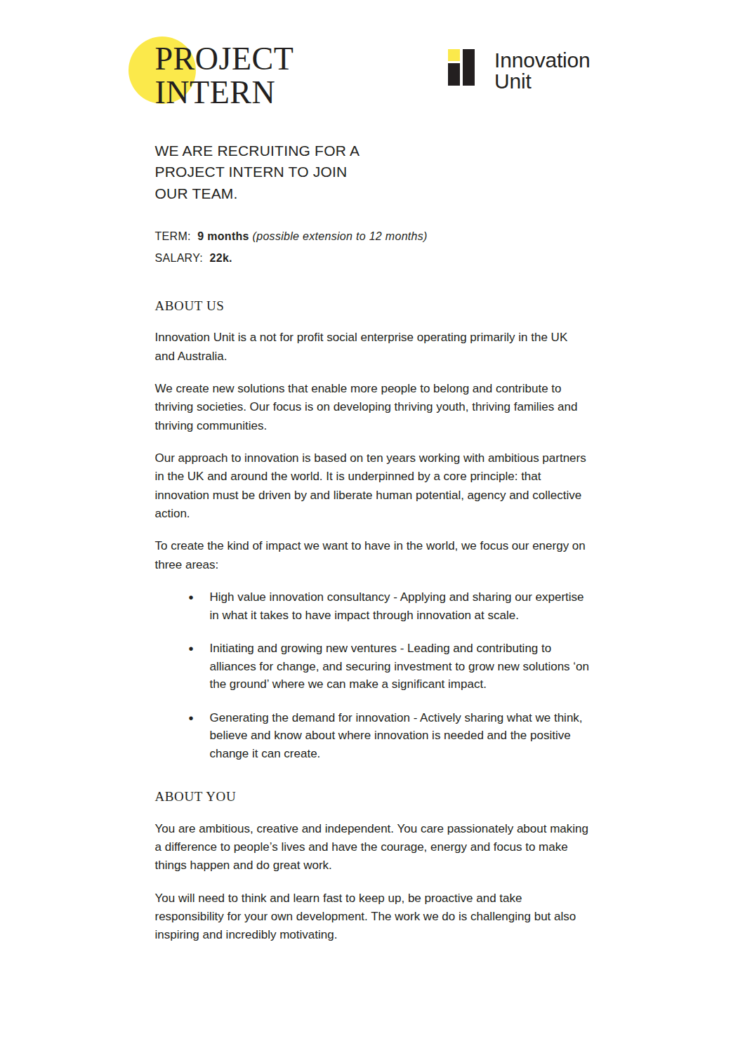Innovation Unit
Project
Intern
We are recruiting for a
project intern to join
our team.
Term: 9 months (possible extension to 12 months)
Salary: 22k.
About us
Innovation Unit is a not for profit social enterprise operating primarily in the UK and Australia.
We create new solutions that enable more people to belong and contribute to thriving societies. Our focus is on developing thriving youth, thriving families and thriving communities.
Our approach to innovation is based on ten years working with ambitious partners in the UK and around the world. It is underpinned by a core principle: that innovation must be driven by and liberate human potential, agency and collective action.
To create the kind of impact we want to have in the world, we focus our energy on three areas:
High value innovation consultancy - Applying and sharing our expertise in what it takes to have impact through innovation at scale.
Initiating and growing new ventures - Leading and contributing to alliances for change, and securing investment to grow new solutions ‘on the ground’ where we can make a significant impact.
Generating the demand for innovation - Actively sharing what we think, believe and know about where innovation is needed and the positive change it can create.
About you
You are ambitious, creative and independent. You care passionately about making a difference to people’s lives and have the courage, energy and focus to make things happen and do great work.
You will need to think and learn fast to keep up, be proactive and take responsibility for your own development. The work we do is challenging but also inspiring and incredibly motivating.